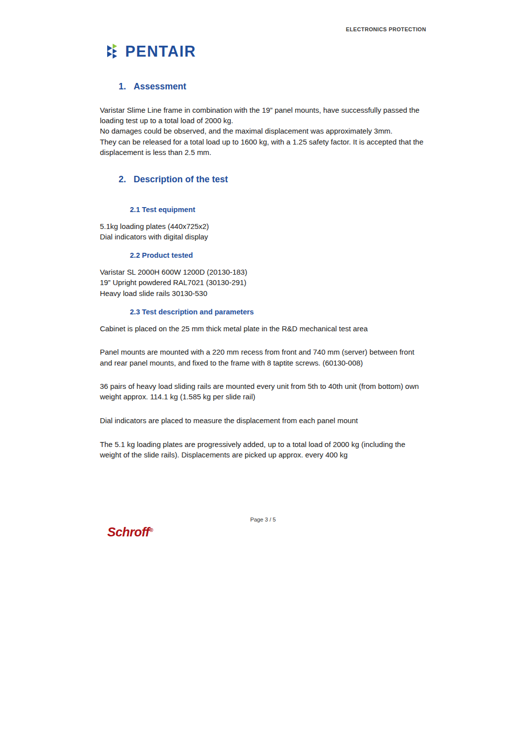ELECTRONICS PROTECTION
PENTAIR
1. Assessment
Varistar Slime Line frame in combination with the 19” panel mounts, have successfully passed the loading test up to a total load of 2000 kg.
No damages could be observed, and the maximal displacement was approximately 3mm.
They can be released for a total load up to 1600 kg, with a 1.25 safety factor. It is accepted that the displacement is less than 2.5 mm.
2. Description of the test
2.1 Test equipment
5.1kg loading plates (440x725x2)
Dial indicators with digital display
2.2 Product tested
Varistar SL 2000H 600W 1200D (20130-183)
19” Upright powdered RAL7021 (30130-291)
Heavy load slide rails 30130-530
2.3 Test description and parameters
Cabinet is placed on the 25 mm thick metal plate in the R&D mechanical test area
Panel mounts are mounted with a 220 mm recess from front and 740 mm (server) between front and rear panel mounts, and fixed to the frame with 8 taptite screws. (60130-008)
36 pairs of heavy load sliding rails are mounted every unit from 5th to 40th unit (from bottom) own weight approx. 114.1 kg (1.585 kg per slide rail)
Dial indicators are placed to measure the displacement from each panel mount
The 5.1 kg loading plates are progressively added, up to a total load of 2000 kg (including the weight of the slide rails). Displacements are picked up approx. every 400 kg
Page 3 / 5
Schroff®